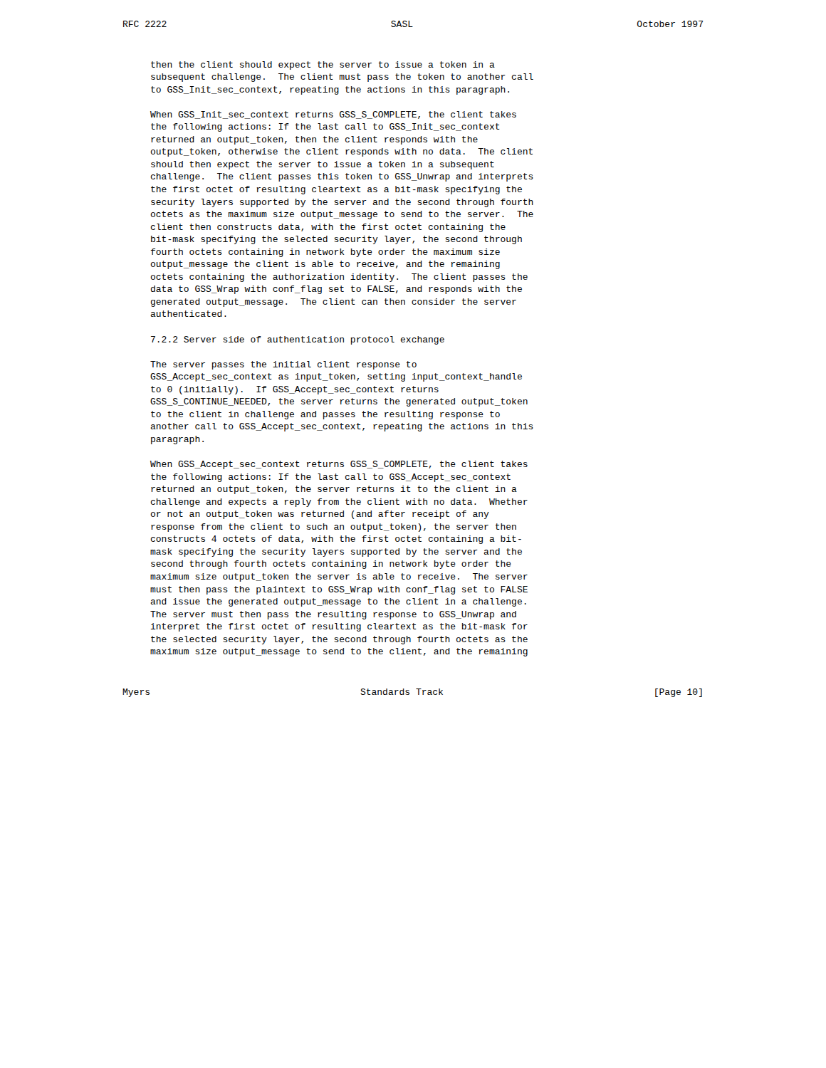RFC 2222 SASL October 1997
then the client should expect the server to issue a token in a
subsequent challenge.  The client must pass the token to another call
to GSS_Init_sec_context, repeating the actions in this paragraph.
When GSS_Init_sec_context returns GSS_S_COMPLETE, the client takes
the following actions: If the last call to GSS_Init_sec_context
returned an output_token, then the client responds with the
output_token, otherwise the client responds with no data.  The client
should then expect the server to issue a token in a subsequent
challenge.  The client passes this token to GSS_Unwrap and interprets
the first octet of resulting cleartext as a bit-mask specifying the
security layers supported by the server and the second through fourth
octets as the maximum size output_message to send to the server.  The
client then constructs data, with the first octet containing the
bit-mask specifying the selected security layer, the second through
fourth octets containing in network byte order the maximum size
output_message the client is able to receive, and the remaining
octets containing the authorization identity.  The client passes the
data to GSS_Wrap with conf_flag set to FALSE, and responds with the
generated output_message.  The client can then consider the server
authenticated.
7.2.2 Server side of authentication protocol exchange
The server passes the initial client response to
GSS_Accept_sec_context as input_token, setting input_context_handle
to 0 (initially).  If GSS_Accept_sec_context returns
GSS_S_CONTINUE_NEEDED, the server returns the generated output_token
to the client in challenge and passes the resulting response to
another call to GSS_Accept_sec_context, repeating the actions in this
paragraph.
When GSS_Accept_sec_context returns GSS_S_COMPLETE, the client takes
the following actions: If the last call to GSS_Accept_sec_context
returned an output_token, the server returns it to the client in a
challenge and expects a reply from the client with no data.  Whether
or not an output_token was returned (and after receipt of any
response from the client to such an output_token), the server then
constructs 4 octets of data, with the first octet containing a bit-
mask specifying the security layers supported by the server and the
second through fourth octets containing in network byte order the
maximum size output_token the server is able to receive.  The server
must then pass the plaintext to GSS_Wrap with conf_flag set to FALSE
and issue the generated output_message to the client in a challenge.
The server must then pass the resulting response to GSS_Unwrap and
interpret the first octet of resulting cleartext as the bit-mask for
the selected security layer, the second through fourth octets as the
maximum size output_message to send to the client, and the remaining
Myers Standards Track [Page 10]